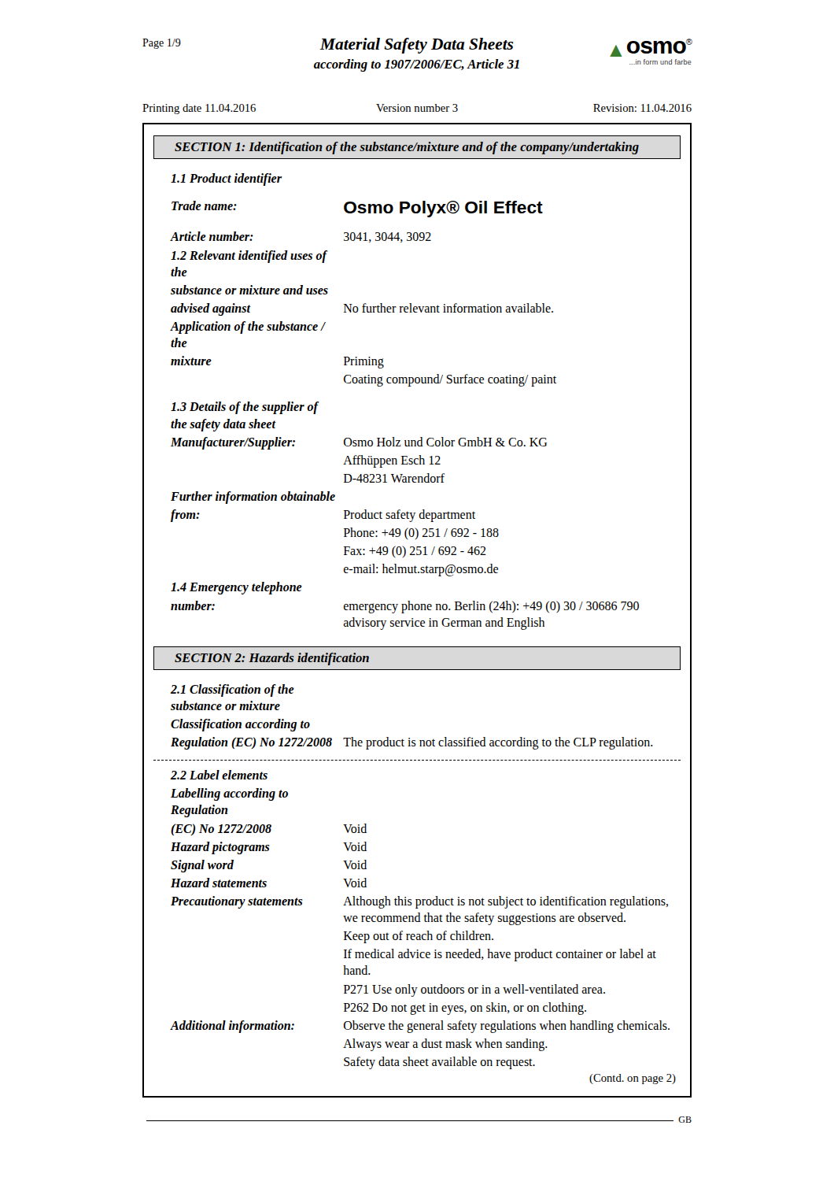Page 1/9
Material Safety Data Sheets
according to 1907/2006/EC, Article 31
▲osmo®
...in form und farbe
Printing date 11.04.2016
Version number 3
Revision: 11.04.2016
SECTION 1: Identification of the substance/mixture and of the company/undertaking
1.1 Product identifier
Trade name:
Osmo Polyx® Oil Effect
Article number:
3041, 3044, 3092
1.2 Relevant identified uses of the
substance or mixture and uses
advised against
No further relevant information available.
Application of the substance / the
mixture
Priming
Coating compound/ Surface coating/ paint
1.3 Details of the supplier of the safety data sheet
Manufacturer/Supplier:
Osmo Holz und Color GmbH & Co. KG
Affhüppen Esch 12
D-48231 Warendorf
Further information obtainable
from:
Product safety department
Phone: +49 (0) 251 / 692 - 188
Fax: +49 (0) 251 / 692 - 462
e-mail: helmut.starp@osmo.de
1.4 Emergency telephone
number:
emergency phone no. Berlin (24h): +49 (0) 30 / 30686 790 advisory service in German and English
SECTION 2: Hazards identification
2.1 Classification of the substance or mixture
Classification according to
Regulation (EC) No 1272/2008
The product is not classified according to the CLP regulation.
2.2 Label elements
Labelling according to Regulation
(EC) No 1272/2008
Void
Hazard pictograms
Void
Signal word
Void
Hazard statements
Void
Precautionary statements
Although this product is not subject to identification regulations, we recommend that the safety suggestions are observed.
Keep out of reach of children.
If medical advice is needed, have product container or label at hand.
P271 Use only outdoors or in a well-ventilated area.
P262 Do not get in eyes, on skin, or on clothing.
Additional information:
Observe the general safety regulations when handling chemicals.
Always wear a dust mask when sanding.
Safety data sheet available on request.
(Contd. on page 2)
GB